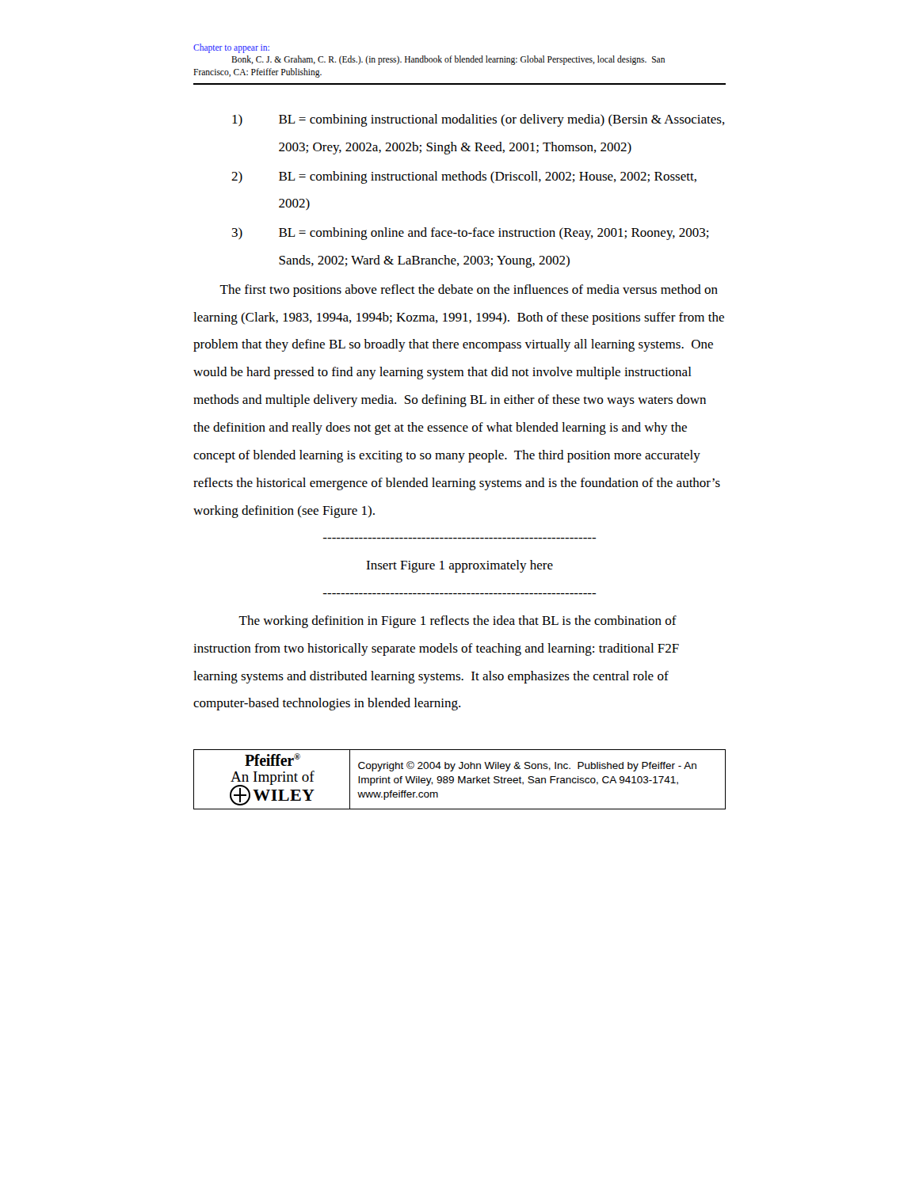Chapter to appear in:
Bonk, C. J. & Graham, C. R. (Eds.). (in press). Handbook of blended learning: Global Perspectives, local designs. San
Francisco, CA: Pfeiffer Publishing.
1) BL = combining instructional modalities (or delivery media) (Bersin & Associates, 2003; Orey, 2002a, 2002b; Singh & Reed, 2001; Thomson, 2002)
2) BL = combining instructional methods (Driscoll, 2002; House, 2002; Rossett, 2002)
3) BL = combining online and face-to-face instruction (Reay, 2001; Rooney, 2003; Sands, 2002; Ward & LaBranche, 2003; Young, 2002)
The first two positions above reflect the debate on the influences of media versus method on learning (Clark, 1983, 1994a, 1994b; Kozma, 1991, 1994). Both of these positions suffer from the problem that they define BL so broadly that there encompass virtually all learning systems. One would be hard pressed to find any learning system that did not involve multiple instructional methods and multiple delivery media. So defining BL in either of these two ways waters down the definition and really does not get at the essence of what blended learning is and why the concept of blended learning is exciting to so many people. The third position more accurately reflects the historical emergence of blended learning systems and is the foundation of the author’s working definition (see Figure 1).
-------------------------------------------------------------
Insert Figure 1 approximately here
-------------------------------------------------------------
The working definition in Figure 1 reflects the idea that BL is the combination of instruction from two historically separate models of teaching and learning: traditional F2F learning systems and distributed learning systems. It also emphasizes the central role of computer-based technologies in blended learning.
Pfeiffer®
An Imprint of
WILEY
Copyright © 2004 by John Wiley & Sons, Inc. Published by Pfeiffer - An Imprint of Wiley, 989 Market Street, San Francisco, CA 94103-1741, www.pfeiffer.com